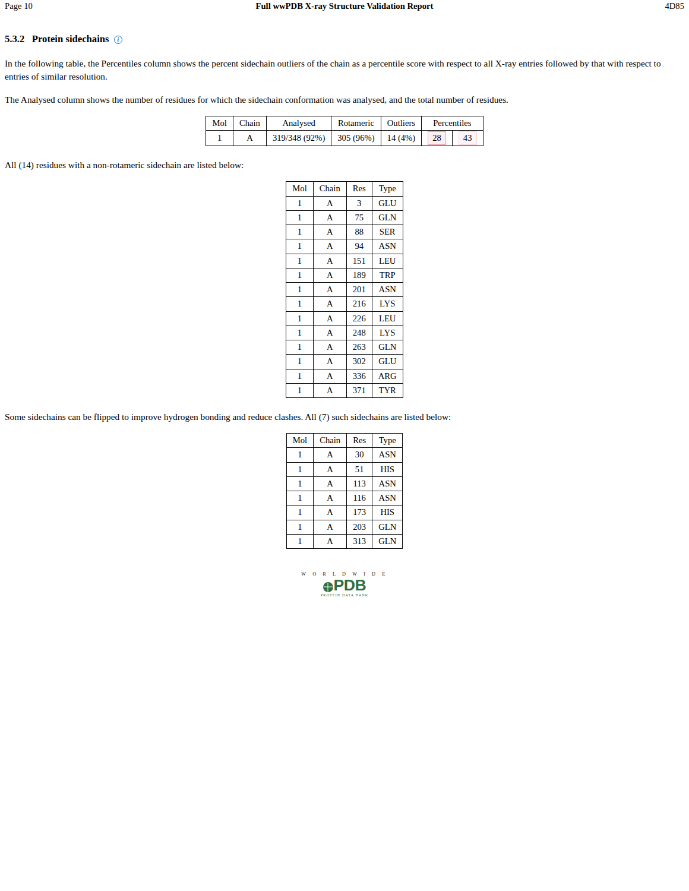Page 10
Full wwPDB X-ray Structure Validation Report
4D85
5.3.2 Protein sidechains i
In the following table, the Percentiles column shows the percent sidechain outliers of the chain as a percentile score with respect to all X-ray entries followed by that with respect to entries of similar resolution.
The Analysed column shows the number of residues for which the sidechain conformation was analysed, and the total number of residues.
| Mol | Chain | Analysed | Rotameric | Outliers | Percentiles |
| --- | --- | --- | --- | --- | --- |
| 1 | A | 319/348 (92%) | 305 (96%) | 14 (4%) | 28 | 43 |
All (14) residues with a non-rotameric sidechain are listed below:
| Mol | Chain | Res | Type |
| --- | --- | --- | --- |
| 1 | A | 3 | GLU |
| 1 | A | 75 | GLN |
| 1 | A | 88 | SER |
| 1 | A | 94 | ASN |
| 1 | A | 151 | LEU |
| 1 | A | 189 | TRP |
| 1 | A | 201 | ASN |
| 1 | A | 216 | LYS |
| 1 | A | 226 | LEU |
| 1 | A | 248 | LYS |
| 1 | A | 263 | GLN |
| 1 | A | 302 | GLU |
| 1 | A | 336 | ARG |
| 1 | A | 371 | TYR |
Some sidechains can be flipped to improve hydrogen bonding and reduce clashes. All (7) such sidechains are listed below:
| Mol | Chain | Res | Type |
| --- | --- | --- | --- |
| 1 | A | 30 | ASN |
| 1 | A | 51 | HIS |
| 1 | A | 113 | ASN |
| 1 | A | 116 | ASN |
| 1 | A | 173 | HIS |
| 1 | A | 203 | GLN |
| 1 | A | 313 | GLN |
W O R L D W I D E
PDB
PROTEIN DATA BANK